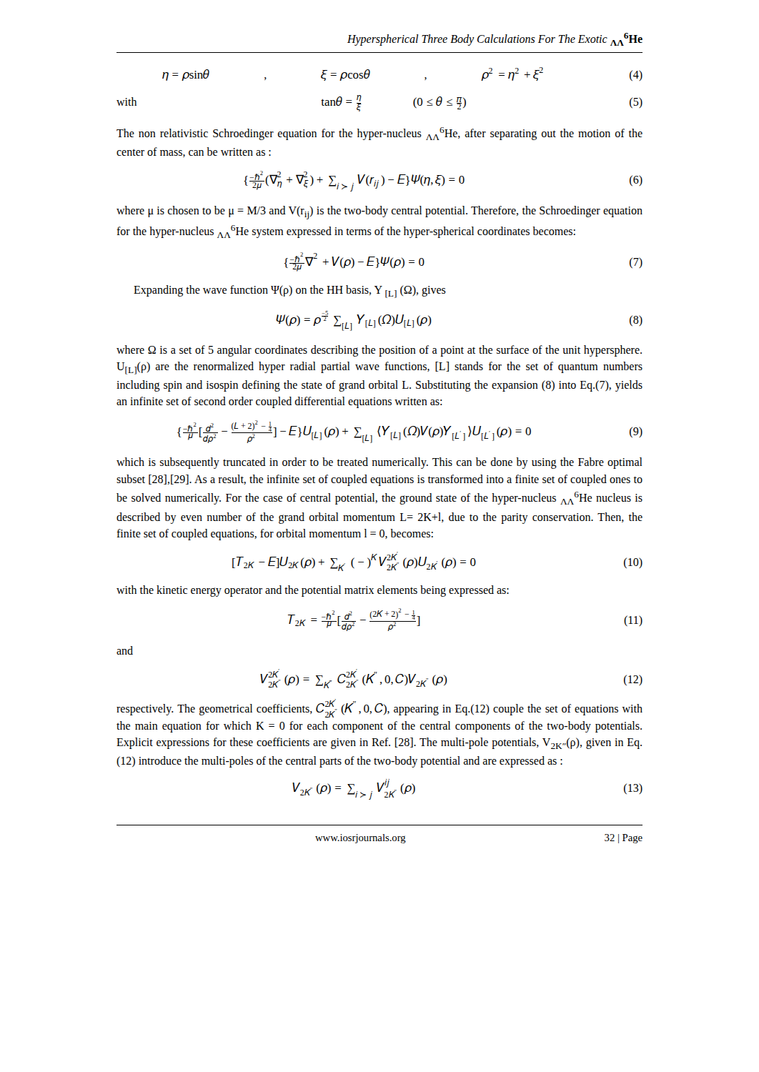Hyperspherical Three Body Calculations For The Exotic ΛΛ6He
η=ρsinθ , ξ=ρcosθ , ρ2=η2+ξ2
(4)
with
tanθ=ηξ (0≤θ≤π2)
(5)
The non relativistic Schroedinger equation for the hyper-nucleus ΛΛ6He, after separating out the motion of the center of mass, can be written as :
{ −ℏ22μ (∇η2+∇ξ2) + ∑i≻j V(rij) −E } Ψ(η,ξ)=0
(6)
where μ is chosen to be μ = M/3 and V(rij) is the two-body central potential. Therefore, the Schroedinger equation for the hyper-nucleus ΛΛ6He system expressed in terms of the hyper-spherical coordinates becomes:
{ −ℏ22μ ∇2 +V(ρ)−E } Ψ(ρ)=0
(7)
Expanding the wave function Ψ(ρ) on the HH basis, Y [L] (Ω), gives
Ψ(ρ)= ρ−52 ∑[L] Y[L](Ω) U[L](ρ)
(8)
where Ω is a set of 5 angular coordinates describing the position of a point at the surface of the unit hypersphere. U[L](ρ) are the renormalized hyper radial partial wave functions, [L] stands for the set of quantum numbers including spin and isospin defining the state of grand orbital L. Substituting the expansion (8) into Eq.(7), yields an infinite set of second order coupled differential equations written as:
{ −ℏ2μ [ d2dρ2 − (L+2)2−14 ρ2 ] −E } U[L](ρ) + ∑[L] ⟨Y[L](Ω) V(ρ) Y[L′]⟩ U[L′](ρ) =0
(9)
which is subsequently truncated in order to be treated numerically. This can be done by using the Fabre optimal subset [28],[29]. As a result, the infinite set of coupled equations is transformed into a finite set of coupled ones to be solved numerically. For the case of central potential, the ground state of the hyper-nucleus ΛΛ6He nucleus is described by even number of the grand orbital momentum L= 2K+l, due to the parity conservation. Then, the finite set of coupled equations, for orbital momentum l = 0, becomes:
[T2K−E] U2K(ρ) + ∑K′ (−)K V2K″2K′ (ρ) U2K′(ρ) =0
(10)
with the kinetic energy operator and the potential matrix elements being expressed as:
T2K= −ℏ2μ [ d2dρ2 − (2K+2)2−14 ρ2 ]
(11)
and
V2K″2K′ (ρ)= ∑K‴ C2K″2K′ (K″,0,C) V2K″(ρ)
(12)
respectively. The geometrical coefficients, C2K″2K′ (K″,0,C) , appearing in Eq.(12) couple the set of equations with the main equation for which K = 0 for each component of the central components of the two-body potentials. Explicit expressions for these coefficients are given in Ref. [28]. The multi-pole potentials, V2K″(ρ), given in Eq.(12) introduce the multi-poles of the central parts of the two-body potential and are expressed as :
V2K″(ρ)= ∑i≻j V2K″ij (ρ)
(13)
www.iosrjournals.org
32 | Page